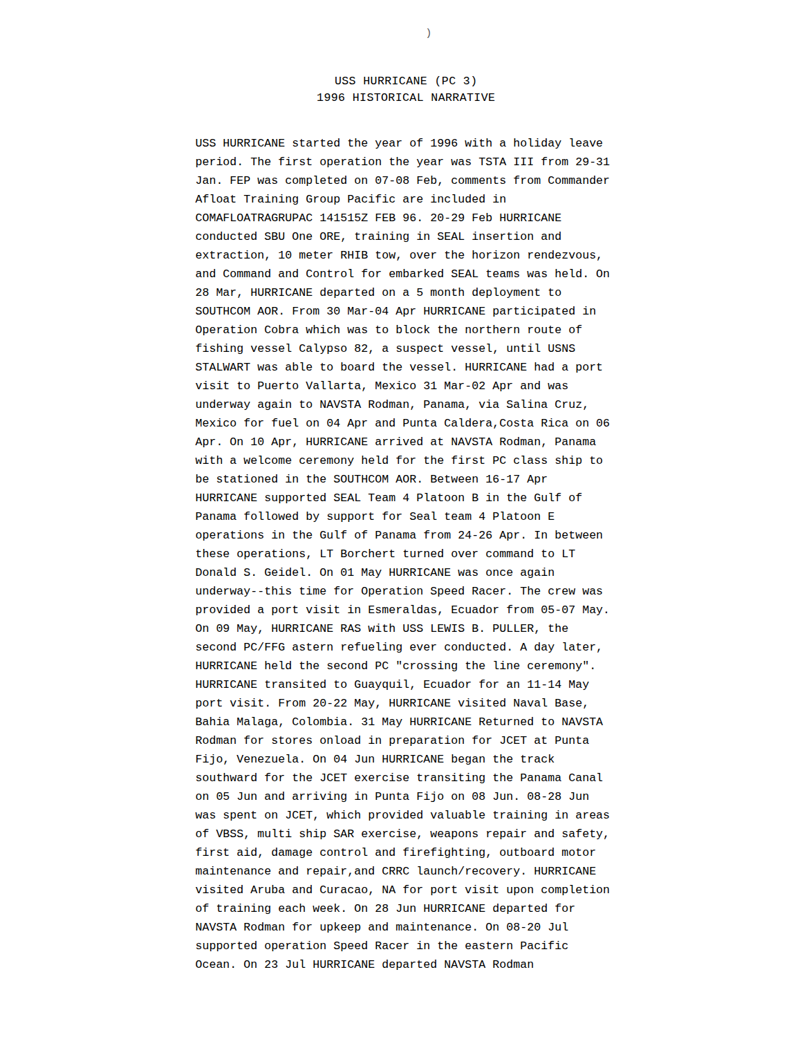)
USS HURRICANE (PC 3) 1996 HISTORICAL NARRATIVE
USS HURRICANE started the year of 1996 with a holiday leave period. The first operation the year was TSTA III from 29-31 Jan. FEP was completed on 07-08 Feb, comments from Commander Afloat Training Group Pacific are included in COMAFLOATRAGRUPAC 141515Z FEB 96. 20-29 Feb HURRICANE conducted SBU One ORE, training in SEAL insertion and extraction, 10 meter RHIB tow, over the horizon rendezvous, and Command and Control for embarked SEAL teams was held. On 28 Mar, HURRICANE departed on a 5 month deployment to SOUTHCOM AOR. From 30 Mar-04 Apr HURRICANE participated in Operation Cobra which was to block the northern route of fishing vessel Calypso 82, a suspect vessel, until USNS STALWART was able to board the vessel. HURRICANE had a port visit to Puerto Vallarta, Mexico 31 Mar-02 Apr and was underway again to NAVSTA Rodman, Panama, via Salina Cruz, Mexico for fuel on 04 Apr and Punta Caldera,Costa Rica on 06 Apr. On 10 Apr, HURRICANE arrived at NAVSTA Rodman, Panama with a welcome ceremony held for the first PC class ship to be stationed in the SOUTHCOM AOR. Between 16-17 Apr HURRICANE supported SEAL Team 4 Platoon B in the Gulf of Panama followed by support for Seal team 4 Platoon E operations in the Gulf of Panama from 24-26 Apr. In between these operations, LT Borchert turned over command to LT Donald S. Geidel. On 01 May HURRICANE was once again underway--this time for Operation Speed Racer. The crew was provided a port visit in Esmeraldas, Ecuador from 05-07 May. On 09 May, HURRICANE RAS with USS LEWIS B. PULLER, the second PC/FFG astern refueling ever conducted. A day later, HURRICANE held the second PC "crossing the line ceremony". HURRICANE transited to Guayquil, Ecuador for an 11-14 May port visit. From 20-22 May, HURRICANE visited Naval Base, Bahia Malaga, Colombia. 31 May HURRICANE Returned to NAVSTA Rodman for stores onload in preparation for JCET at Punta Fijo, Venezuela. On 04 Jun HURRICANE began the track southward for the JCET exercise transiting the Panama Canal on 05 Jun and arriving in Punta Fijo on 08 Jun. 08-28 Jun was spent on JCET, which provided valuable training in areas of VBSS, multi ship SAR exercise, weapons repair and safety, first aid, damage control and firefighting, outboard motor maintenance and repair,and CRRC launch/recovery. HURRICANE visited Aruba and Curacao, NA for port visit upon completion of training each week. On 28 Jun HURRICANE departed for NAVSTA Rodman for upkeep and maintenance. On 08-20 Jul supported operation Speed Racer in the eastern Pacific Ocean. On 23 Jul HURRICANE departed NAVSTA Rodman